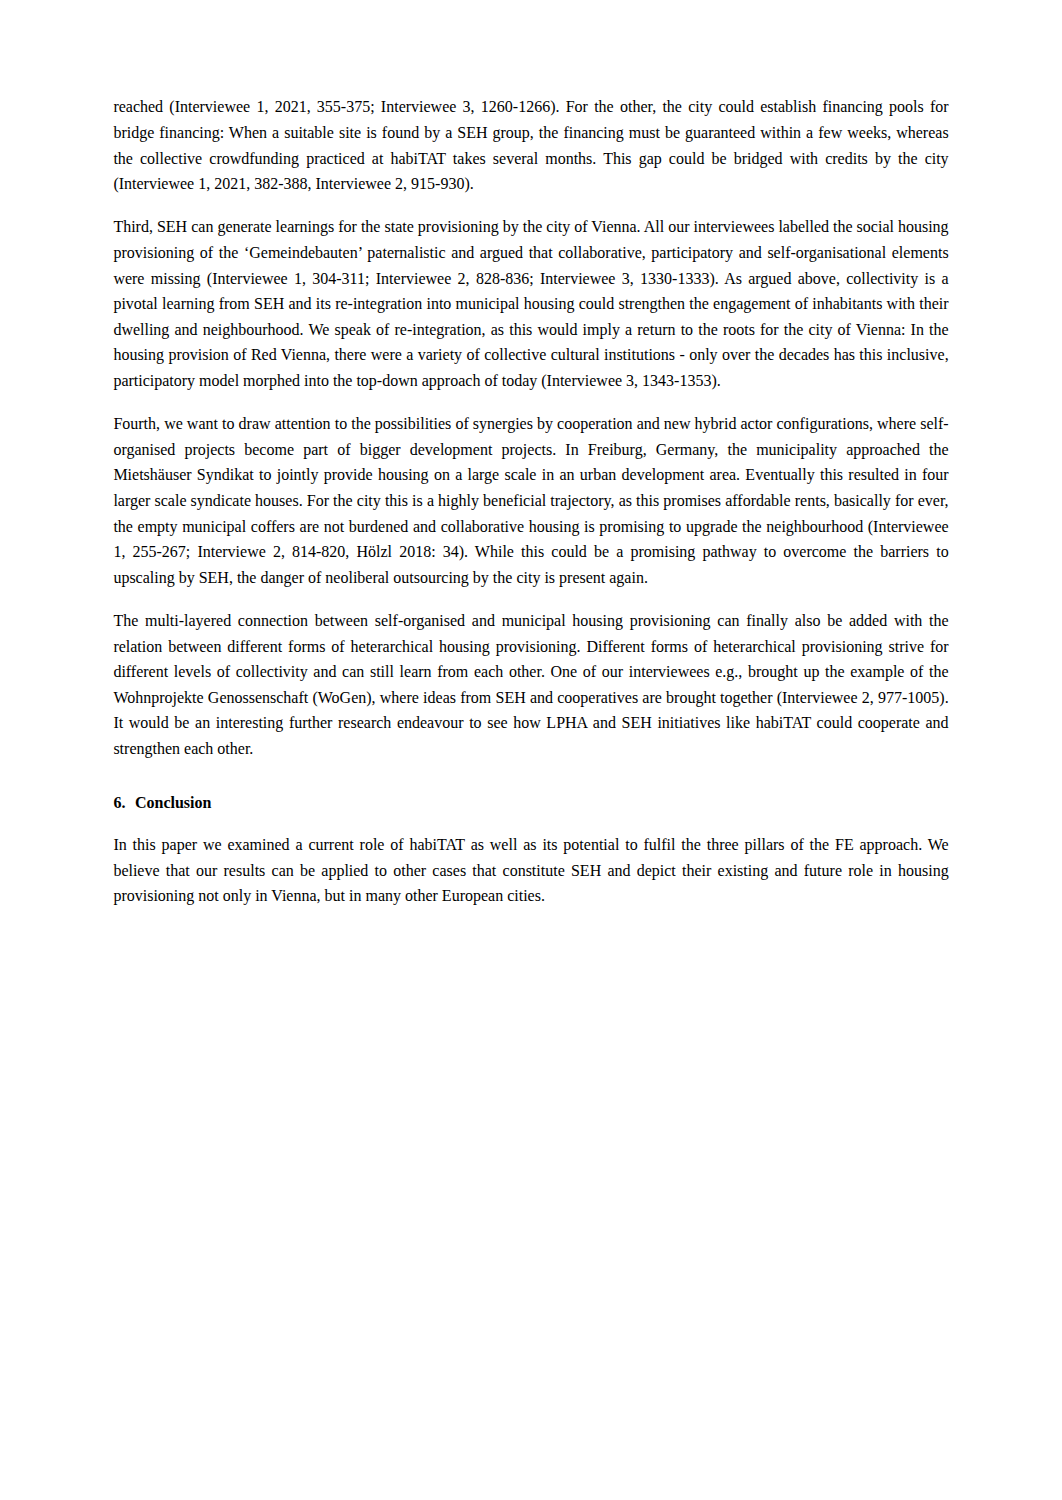reached (Interviewee 1, 2021, 355-375; Interviewee 3, 1260-1266). For the other, the city could establish financing pools for bridge financing: When a suitable site is found by a SEH group, the financing must be guaranteed within a few weeks, whereas the collective crowdfunding practiced at habiTAT takes several months. This gap could be bridged with credits by the city (Interviewee 1, 2021, 382-388, Interviewee 2, 915-930).
Third, SEH can generate learnings for the state provisioning by the city of Vienna. All our interviewees labelled the social housing provisioning of the ‘Gemeindebauten’ paternalistic and argued that collaborative, participatory and self-organisational elements were missing (Interviewee 1, 304-311; Interviewee 2, 828-836; Interviewee 3, 1330-1333). As argued above, collectivity is a pivotal learning from SEH and its re-integration into municipal housing could strengthen the engagement of inhabitants with their dwelling and neighbourhood. We speak of re-integration, as this would imply a return to the roots for the city of Vienna: In the housing provision of Red Vienna, there were a variety of collective cultural institutions - only over the decades has this inclusive, participatory model morphed into the top-down approach of today (Interviewee 3, 1343-1353).
Fourth, we want to draw attention to the possibilities of synergies by cooperation and new hybrid actor configurations, where self-organised projects become part of bigger development projects. In Freiburg, Germany, the municipality approached the Mietshäuser Syndikat to jointly provide housing on a large scale in an urban development area. Eventually this resulted in four larger scale syndicate houses. For the city this is a highly beneficial trajectory, as this promises affordable rents, basically for ever, the empty municipal coffers are not burdened and collaborative housing is promising to upgrade the neighbourhood (Interviewee 1, 255-267; Interviewe 2, 814-820, Hölzl 2018: 34). While this could be a promising pathway to overcome the barriers to upscaling by SEH, the danger of neoliberal outsourcing by the city is present again.
The multi-layered connection between self-organised and municipal housing provisioning can finally also be added with the relation between different forms of heterarchical housing provisioning. Different forms of heterarchical provisioning strive for different levels of collectivity and can still learn from each other. One of our interviewees e.g., brought up the example of the Wohnprojekte Genossenschaft (WoGen), where ideas from SEH and cooperatives are brought together (Interviewee 2, 977-1005). It would be an interesting further research endeavour to see how LPHA and SEH initiatives like habiTAT could cooperate and strengthen each other.
6. Conclusion
In this paper we examined a current role of habiTAT as well as its potential to fulfil the three pillars of the FE approach. We believe that our results can be applied to other cases that constitute SEH and depict their existing and future role in housing provisioning not only in Vienna, but in many other European cities.